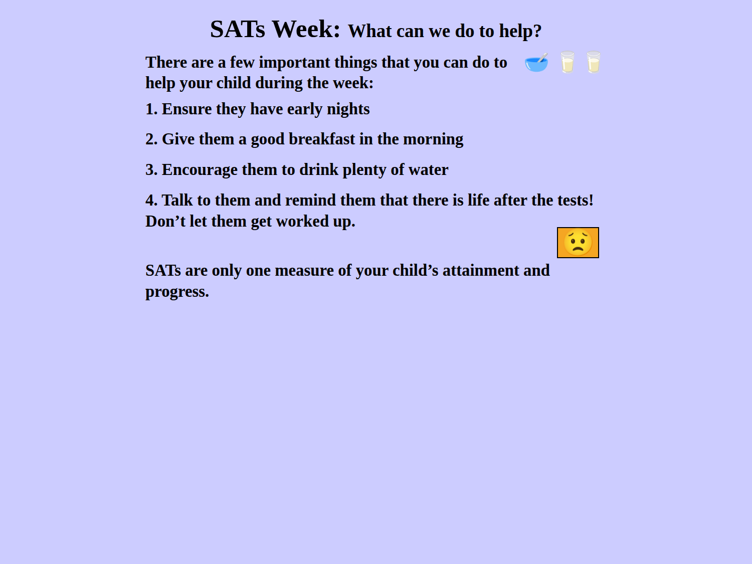SATs Week: What can we do to help?
🥣 🥛🥛
There are a few important things that you can do to help your child during the week:
1. Ensure they have early nights
2. Give them a good breakfast in the morning
3. Encourage them to drink plenty of water
4. Talk to them and remind them that there is life after the tests! Don’t let them get worked up.
😟
SATs are only one measure of your child’s attainment and progress.